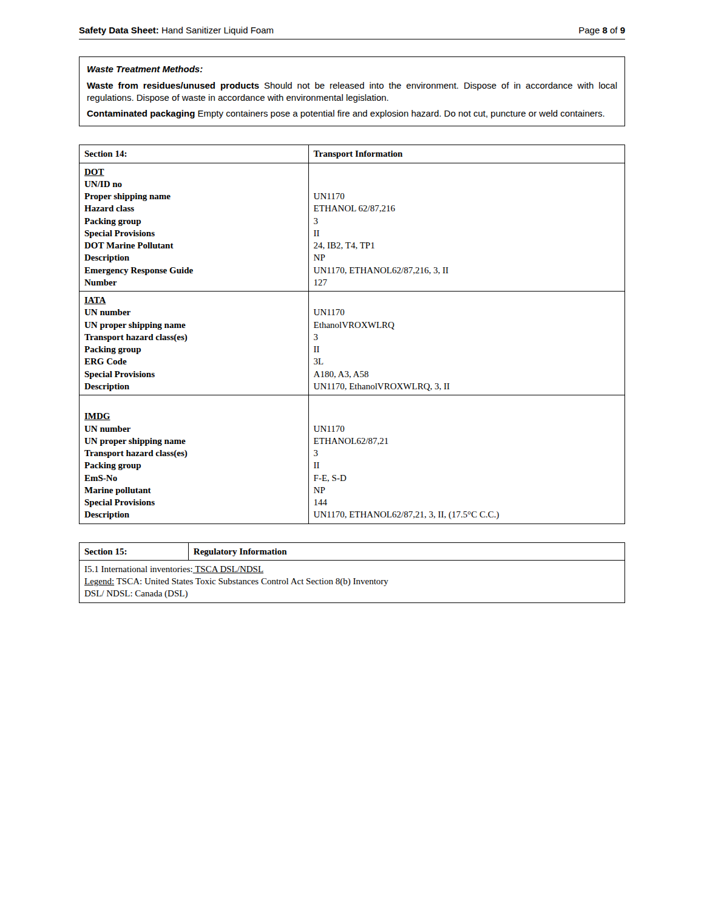Safety Data Sheet: Hand Sanitizer Liquid Foam
Page 8 of 9
Waste Treatment Methods:
Waste from residues/unused products Should not be released into the environment. Dispose of in accordance with local regulations. Dispose of waste in accordance with environmental legislation.
Contaminated packaging Empty containers pose a potential fire and explosion hazard. Do not cut, puncture or weld containers.
| Section 14: | Transport Information |
| DOT UN/ID no Proper shipping name Hazard class Packing group Special Provisions DOT Marine Pollutant Description Emergency Response Guide Number | UN1170 ETHANOL 62/87,216 3 II 24, IB2, T4, TP1 NP UN1170, ETHANOL62/87,216, 3, II 127 |
| IATA UN number UN proper shipping name Transport hazard class(es) Packing group ERG Code Special Provisions Description | UN1170 EthanolVROXWLRQ 3 II 3L A180, A3, A58 UN1170, EthanolVROXWLRQ, 3, II |
| IMDG UN number UN proper shipping name Transport hazard class(es) Packing group EmS-No Marine pollutant Special Provisions Description | UN1170 ETHANOL62/87,21 3 II F-E, S-D NP 144 UN1170, ETHANOL62/87,21, 3, II, (17.5°C C.C.) |
| Section 15: | Regulatory Information |
| I5.1 International inventories: TSCA DSL/NDSL Legend: TSCA: United States Toxic Substances Control Act Section 8(b) Inventory DSL/ NDSL: Canada (DSL) |